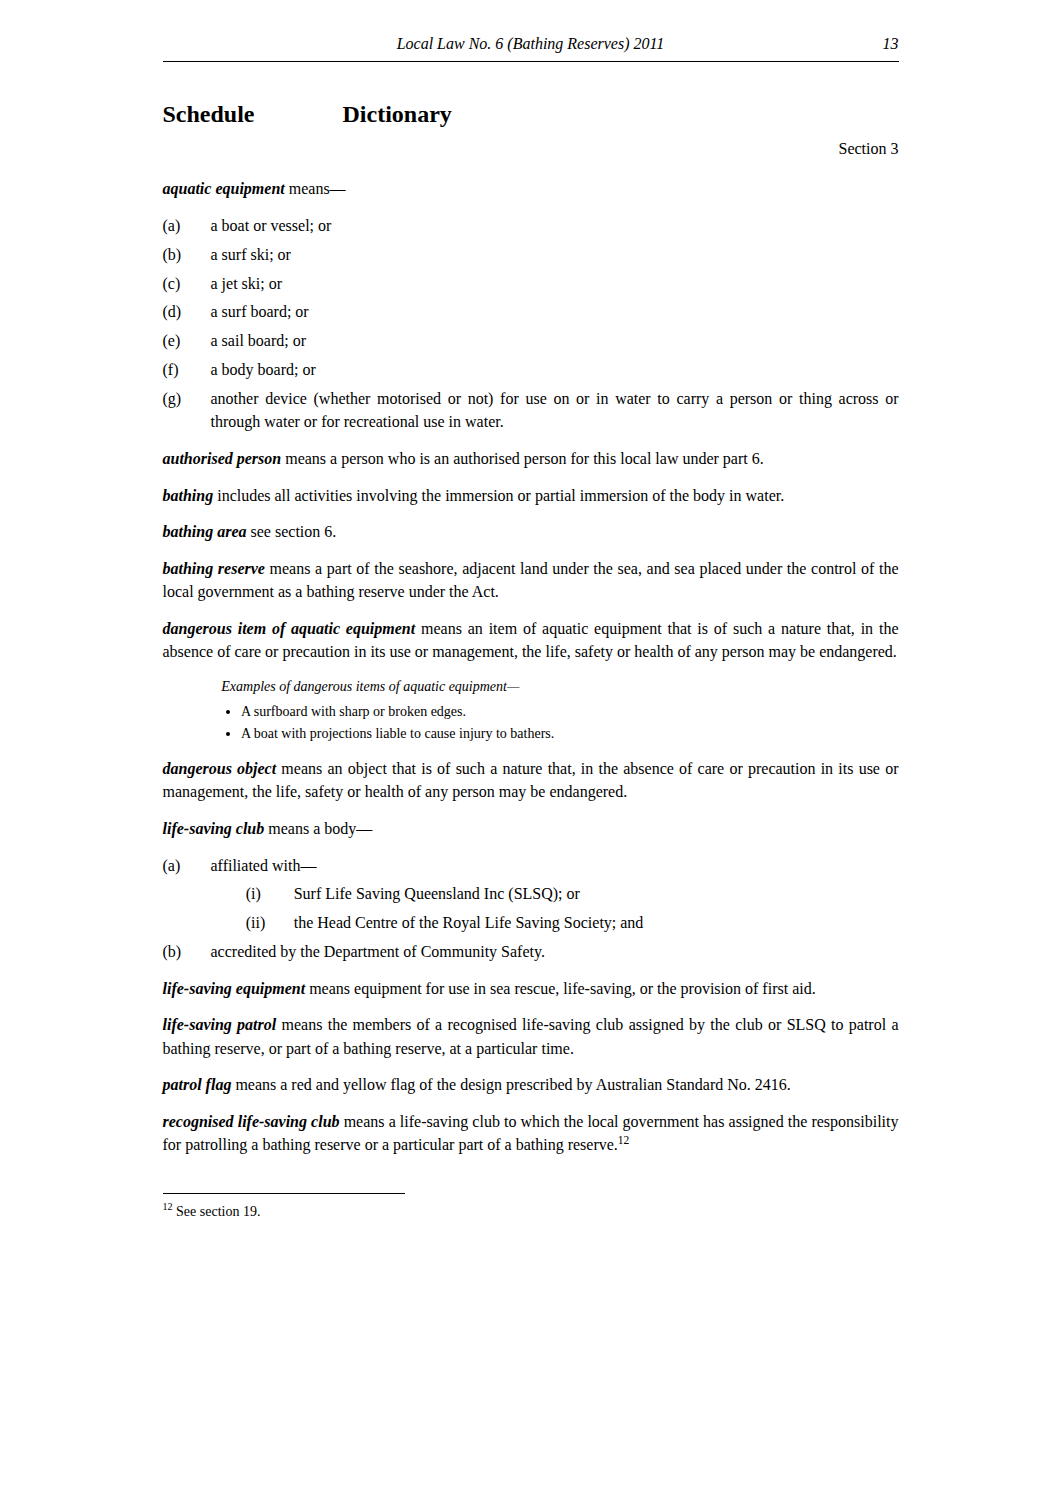Local Law No. 6 (Bathing Reserves) 2011 13
Schedule Dictionary
Section 3
aquatic equipment means—
(a) a boat or vessel; or
(b) a surf ski; or
(c) a jet ski; or
(d) a surf board; or
(e) a sail board; or
(f) a body board; or
(g) another device (whether motorised or not) for use on or in water to carry a person or thing across or through water or for recreational use in water.
authorised person means a person who is an authorised person for this local law under part 6.
bathing includes all activities involving the immersion or partial immersion of the body in water.
bathing area see section 6.
bathing reserve means a part of the seashore, adjacent land under the sea, and sea placed under the control of the local government as a bathing reserve under the Act.
dangerous item of aquatic equipment means an item of aquatic equipment that is of such a nature that, in the absence of care or precaution in its use or management, the life, safety or health of any person may be endangered.
Examples of dangerous items of aquatic equipment—
A surfboard with sharp or broken edges.
A boat with projections liable to cause injury to bathers.
dangerous object means an object that is of such a nature that, in the absence of care or precaution in its use or management, the life, safety or health of any person may be endangered.
life-saving club means a body—
(a) affiliated with—
(i) Surf Life Saving Queensland Inc (SLSQ); or
(ii) the Head Centre of the Royal Life Saving Society; and
(b) accredited by the Department of Community Safety.
life-saving equipment means equipment for use in sea rescue, life-saving, or the provision of first aid.
life-saving patrol means the members of a recognised life-saving club assigned by the club or SLSQ to patrol a bathing reserve, or part of a bathing reserve, at a particular time.
patrol flag means a red and yellow flag of the design prescribed by Australian Standard No. 2416.
recognised life-saving club means a life-saving club to which the local government has assigned the responsibility for patrolling a bathing reserve or a particular part of a bathing reserve.12
12 See section 19.